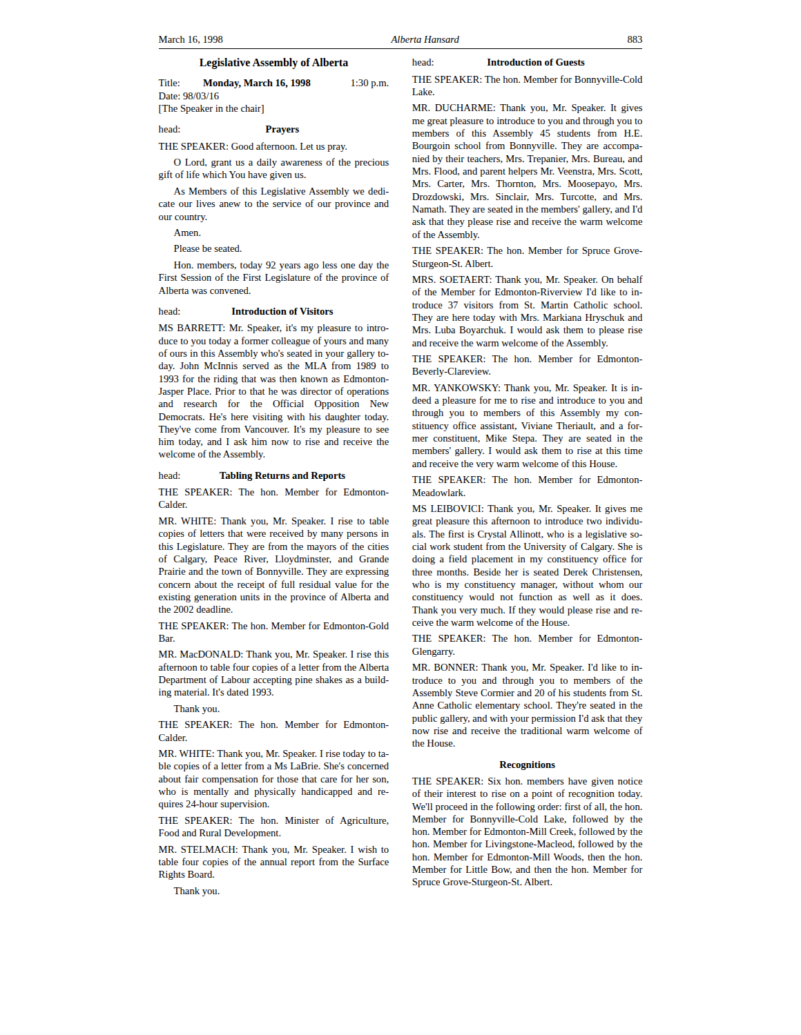March 16, 1998
Alberta Hansard
883
Legislative Assembly of Alberta
| Title: | Monday, March 16, 1998 | 1:30 p.m. |
Date: 98/03/16
[The Speaker in the chair]
head:
Prayers
THE SPEAKER: Good afternoon. Let us pray.
O Lord, grant us a daily awareness of the precious gift of life which You have given us.
As Members of this Legislative Assembly we dedicate our lives anew to the service of our province and our country.
Amen.
Please be seated.
Hon. members, today 92 years ago less one day the First Session of the First Legislature of the province of Alberta was convened.
head:
Introduction of Visitors
MS BARRETT: Mr. Speaker, it's my pleasure to introduce to you today a former colleague of yours and many of ours in this Assembly who's seated in your gallery today. John McInnis served as the MLA from 1989 to 1993 for the riding that was then known as Edmonton-Jasper Place. Prior to that he was director of operations and research for the Official Opposition New Democrats. He's here visiting with his daughter today. They've come from Vancouver. It's my pleasure to see him today, and I ask him now to rise and receive the welcome of the Assembly.
head:
Tabling Returns and Reports
THE SPEAKER: The hon. Member for Edmonton-Calder.
MR. WHITE: Thank you, Mr. Speaker. I rise to table copies of letters that were received by many persons in this Legislature. They are from the mayors of the cities of Calgary, Peace River, Lloydminster, and Grande Prairie and the town of Bonnyville. They are expressing concern about the receipt of full residual value for the existing generation units in the province of Alberta and the 2002 deadline.
THE SPEAKER: The hon. Member for Edmonton-Gold Bar.
MR. MacDONALD: Thank you, Mr. Speaker. I rise this afternoon to table four copies of a letter from the Alberta Department of Labour accepting pine shakes as a building material. It's dated 1993.
Thank you.
THE SPEAKER: The hon. Member for Edmonton-Calder.
MR. WHITE: Thank you, Mr. Speaker. I rise today to table copies of a letter from a Ms LaBrie. She's concerned about fair compensation for those that care for her son, who is mentally and physically handicapped and requires 24-hour supervision.
THE SPEAKER: The hon. Minister of Agriculture, Food and Rural Development.
MR. STELMACH: Thank you, Mr. Speaker. I wish to table four copies of the annual report from the Surface Rights Board.
Thank you.
head:
Introduction of Guests
THE SPEAKER: The hon. Member for Bonnyville-Cold Lake.
MR. DUCHARME: Thank you, Mr. Speaker. It gives me great pleasure to introduce to you and through you to members of this Assembly 45 students from H.E. Bourgoin school from Bonnyville. They are accompanied by their teachers, Mrs. Trepanier, Mrs. Bureau, and Mrs. Flood, and parent helpers Mr. Veenstra, Mrs. Scott, Mrs. Carter, Mrs. Thornton, Mrs. Moosepayo, Mrs. Drozdowski, Mrs. Sinclair, Mrs. Turcotte, and Mrs. Namath. They are seated in the members' gallery, and I'd ask that they please rise and receive the warm welcome of the Assembly.
THE SPEAKER: The hon. Member for Spruce Grove-Sturgeon-St. Albert.
MRS. SOETAERT: Thank you, Mr. Speaker. On behalf of the Member for Edmonton-Riverview I'd like to introduce 37 visitors from St. Martin Catholic school. They are here today with Mrs. Markiana Hryschuk and Mrs. Luba Boyarchuk. I would ask them to please rise and receive the warm welcome of the Assembly.
THE SPEAKER: The hon. Member for Edmonton-Beverly-Clareview.
MR. YANKOWSKY: Thank you, Mr. Speaker. It is indeed a pleasure for me to rise and introduce to you and through you to members of this Assembly my constituency office assistant, Viviane Theriault, and a former constituent, Mike Stepa. They are seated in the members' gallery. I would ask them to rise at this time and receive the very warm welcome of this House.
THE SPEAKER: The hon. Member for Edmonton-Meadowlark.
MS LEIBOVICI: Thank you, Mr. Speaker. It gives me great pleasure this afternoon to introduce two individuals. The first is Crystal Allinott, who is a legislative social work student from the University of Calgary. She is doing a field placement in my constituency office for three months. Beside her is seated Derek Christensen, who is my constituency manager, without whom our constituency would not function as well as it does. Thank you very much. If they would please rise and receive the warm welcome of the House.
THE SPEAKER: The hon. Member for Edmonton-Glengarry.
MR. BONNER: Thank you, Mr. Speaker. I'd like to introduce to you and through you to members of the Assembly Steve Cormier and 20 of his students from St. Anne Catholic elementary school. They're seated in the public gallery, and with your permission I'd ask that they now rise and receive the traditional warm welcome of the House.
Recognitions
THE SPEAKER: Six hon. members have given notice of their interest to rise on a point of recognition today. We'll proceed in the following order: first of all, the hon. Member for Bonnyville-Cold Lake, followed by the hon. Member for Edmonton-Mill Creek, followed by the hon. Member for Livingstone-Macleod, followed by the hon. Member for Edmonton-Mill Woods, then the hon. Member for Little Bow, and then the hon. Member for Spruce Grove-Sturgeon-St. Albert.